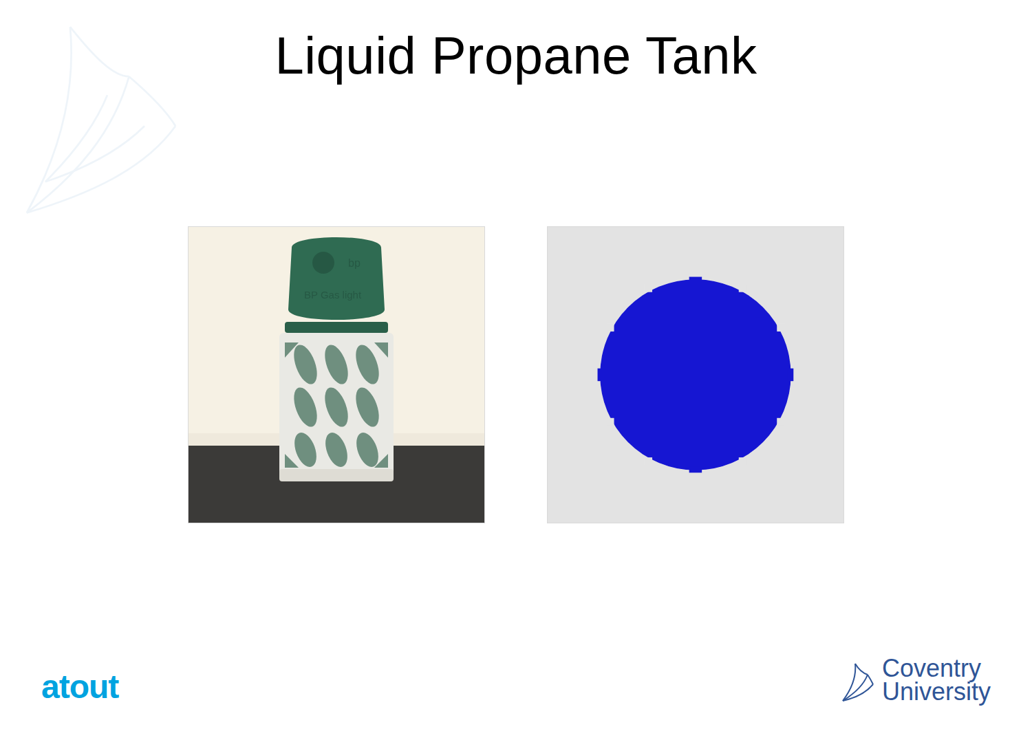Liquid Propane Tank
bp BP Gas light
atout
Coventry University